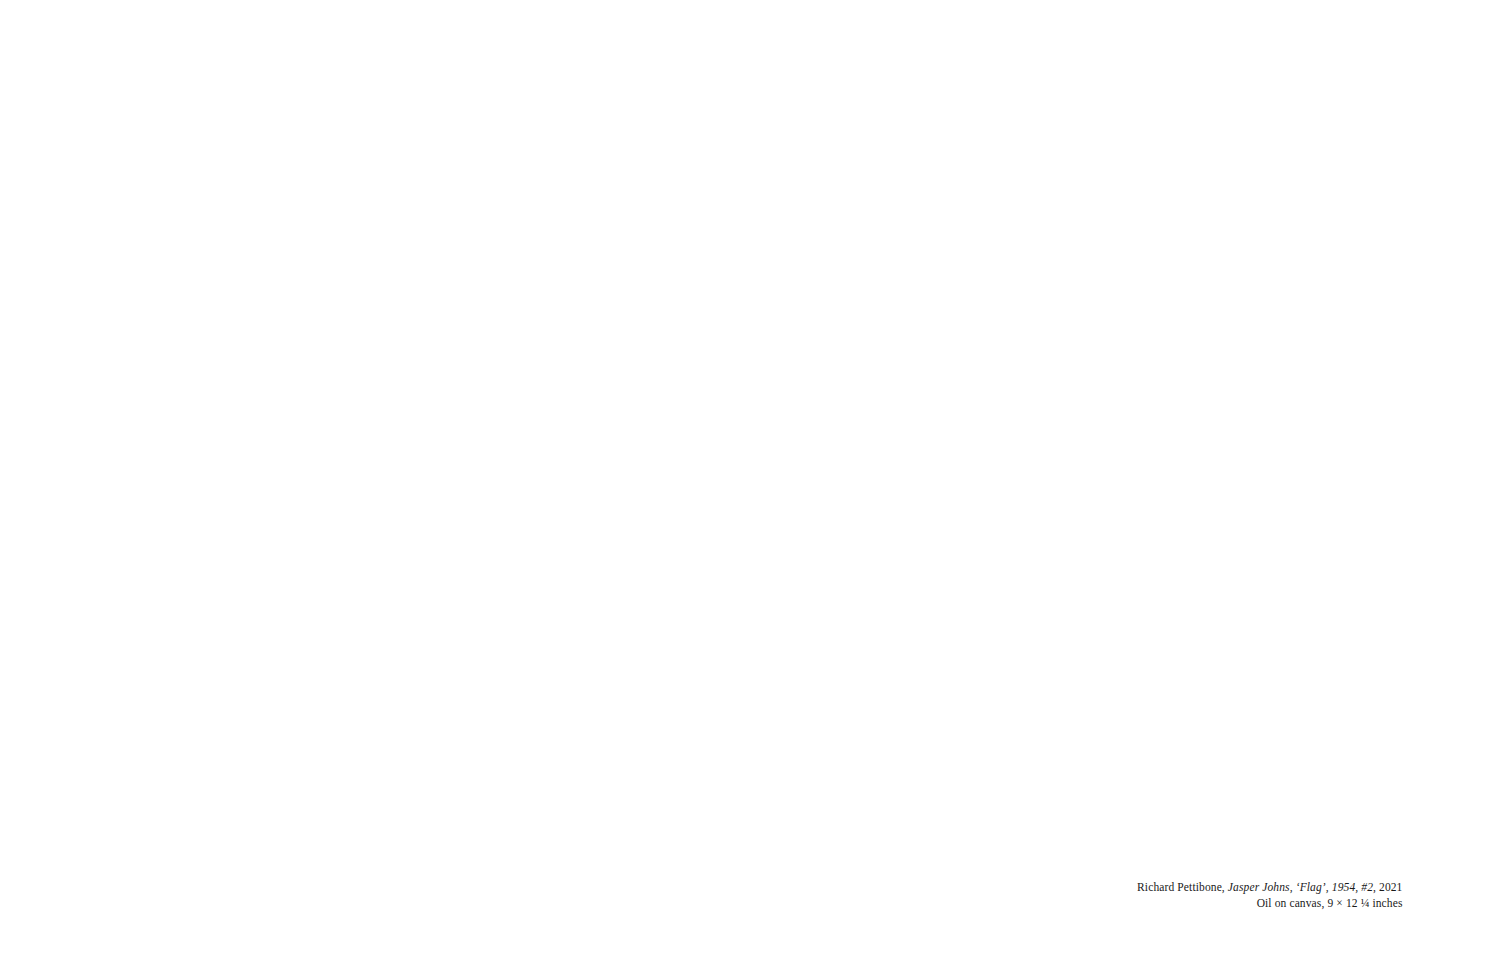Richard Pettibone, Jasper Johns, ‘Flag’, 1954, #2, 2021
Oil on canvas, 9 × 12 ¼ inches